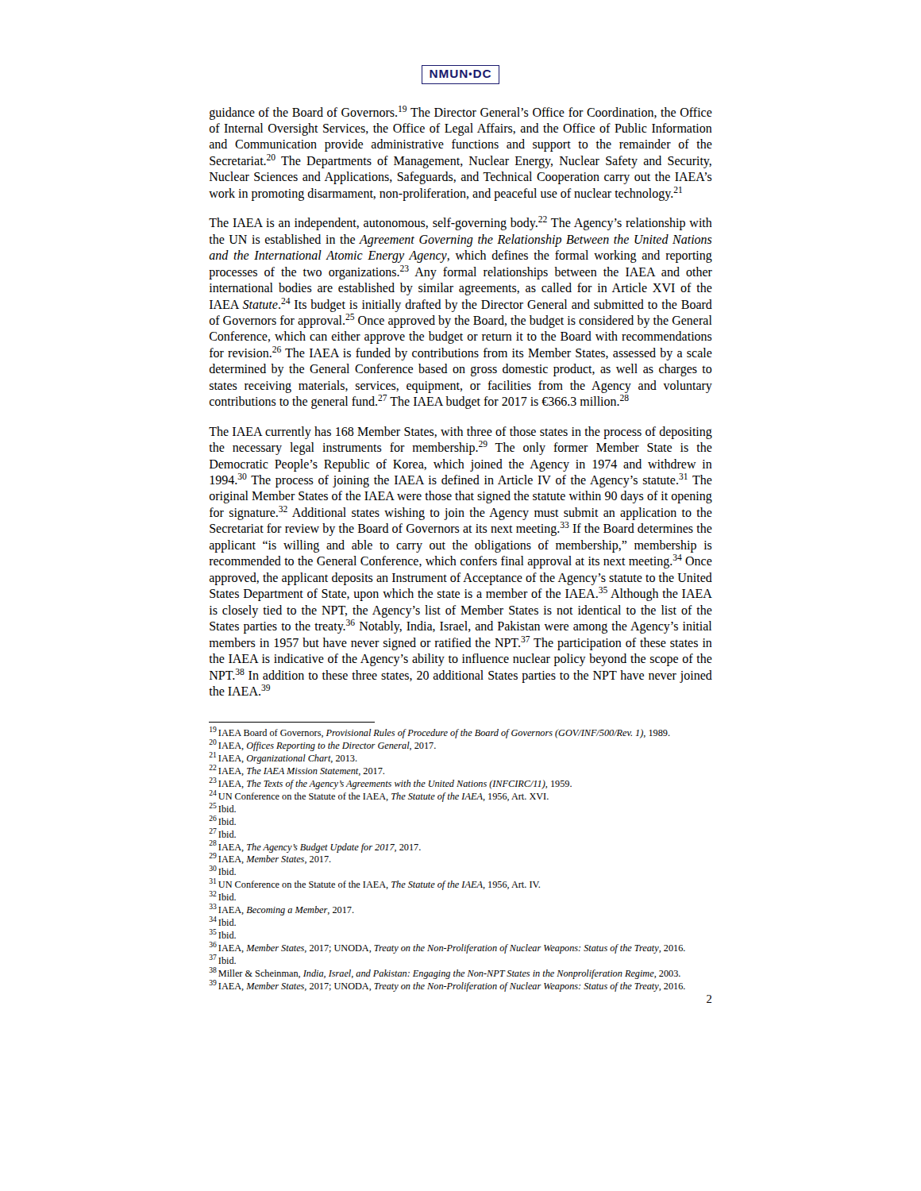NMUN•DC
guidance of the Board of Governors.19 The Director General’s Office for Coordination, the Office of Internal Oversight Services, the Office of Legal Affairs, and the Office of Public Information and Communication provide administrative functions and support to the remainder of the Secretariat.20 The Departments of Management, Nuclear Energy, Nuclear Safety and Security, Nuclear Sciences and Applications, Safeguards, and Technical Cooperation carry out the IAEA’s work in promoting disarmament, non-proliferation, and peaceful use of nuclear technology.21
The IAEA is an independent, autonomous, self-governing body.22 The Agency’s relationship with the UN is established in the Agreement Governing the Relationship Between the United Nations and the International Atomic Energy Agency, which defines the formal working and reporting processes of the two organizations.23 Any formal relationships between the IAEA and other international bodies are established by similar agreements, as called for in Article XVI of the IAEA Statute.24 Its budget is initially drafted by the Director General and submitted to the Board of Governors for approval.25 Once approved by the Board, the budget is considered by the General Conference, which can either approve the budget or return it to the Board with recommendations for revision.26 The IAEA is funded by contributions from its Member States, assessed by a scale determined by the General Conference based on gross domestic product, as well as charges to states receiving materials, services, equipment, or facilities from the Agency and voluntary contributions to the general fund.27 The IAEA budget for 2017 is €366.3 million.28
The IAEA currently has 168 Member States, with three of those states in the process of depositing the necessary legal instruments for membership.29 The only former Member State is the Democratic People’s Republic of Korea, which joined the Agency in 1974 and withdrew in 1994.30 The process of joining the IAEA is defined in Article IV of the Agency’s statute.31 The original Member States of the IAEA were those that signed the statute within 90 days of it opening for signature.32 Additional states wishing to join the Agency must submit an application to the Secretariat for review by the Board of Governors at its next meeting.33 If the Board determines the applicant “is willing and able to carry out the obligations of membership,” membership is recommended to the General Conference, which confers final approval at its next meeting.34 Once approved, the applicant deposits an Instrument of Acceptance of the Agency’s statute to the United States Department of State, upon which the state is a member of the IAEA.35 Although the IAEA is closely tied to the NPT, the Agency’s list of Member States is not identical to the list of the States parties to the treaty.36 Notably, India, Israel, and Pakistan were among the Agency’s initial members in 1957 but have never signed or ratified the NPT.37 The participation of these states in the IAEA is indicative of the Agency’s ability to influence nuclear policy beyond the scope of the NPT.38 In addition to these three states, 20 additional States parties to the NPT have never joined the IAEA.39
19 IAEA Board of Governors, Provisional Rules of Procedure of the Board of Governors (GOV/INF/500/Rev. 1), 1989.
20 IAEA, Offices Reporting to the Director General, 2017.
21 IAEA, Organizational Chart, 2013.
22 IAEA, The IAEA Mission Statement, 2017.
23 IAEA, The Texts of the Agency’s Agreements with the United Nations (INFCIRC/11), 1959.
24 UN Conference on the Statute of the IAEA, The Statute of the IAEA, 1956, Art. XVI.
25 Ibid.
26 Ibid.
27 Ibid.
28 IAEA, The Agency’s Budget Update for 2017, 2017.
29 IAEA, Member States, 2017.
30 Ibid.
31 UN Conference on the Statute of the IAEA, The Statute of the IAEA, 1956, Art. IV.
32 Ibid.
33 IAEA, Becoming a Member, 2017.
34 Ibid.
35 Ibid.
36 IAEA, Member States, 2017; UNODA, Treaty on the Non-Proliferation of Nuclear Weapons: Status of the Treaty, 2016.
37 Ibid.
38 Miller & Scheinman, India, Israel, and Pakistan: Engaging the Non-NPT States in the Nonproliferation Regime, 2003.
39 IAEA, Member States, 2017; UNODA, Treaty on the Non-Proliferation of Nuclear Weapons: Status of the Treaty, 2016.
2